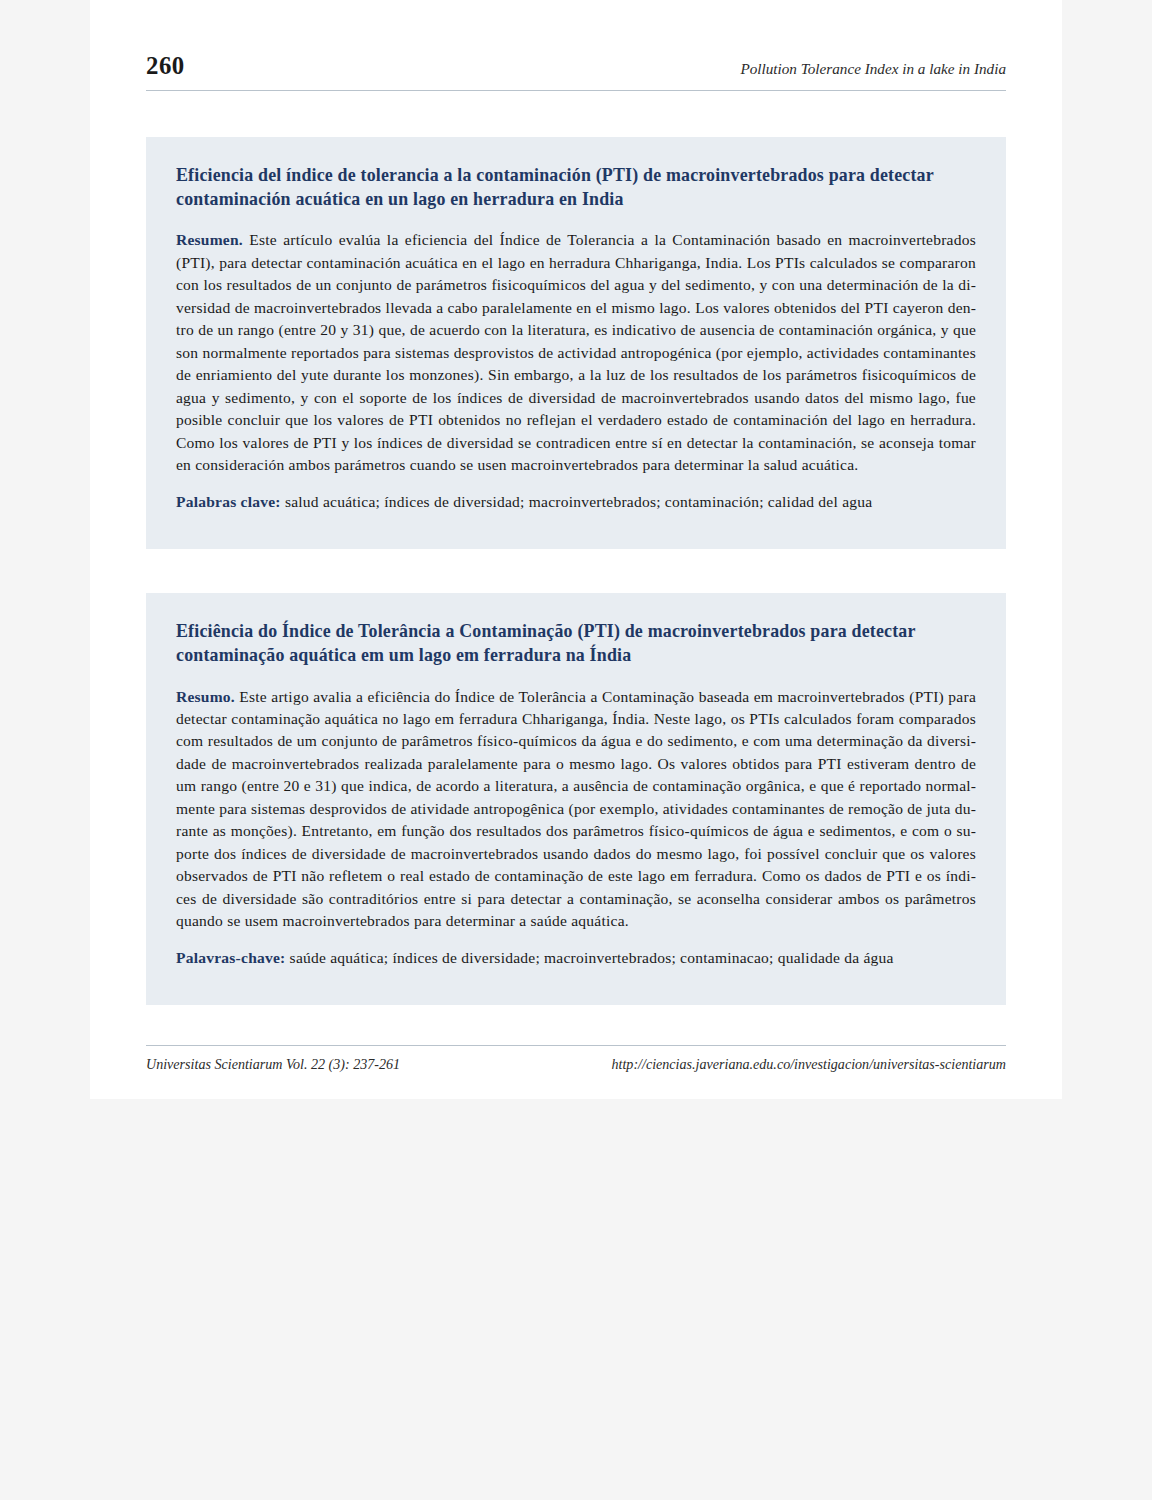260 Pollution Tolerance Index in a lake in India
Eficiencia del índice de tolerancia a la contaminación (PTI) de macroinvertebrados para detectar contaminación acuática en un lago en herradura en India
Resumen. Este artículo evalúa la eficiencia del Índice de Tolerancia a la Contaminación basado en macroinvertebrados (PTI), para detectar contaminación acuática en el lago en herradura Chhariganga, India. Los PTIs calculados se compararon con los resultados de un conjunto de parámetros fisicoquímicos del agua y del sedimento, y con una determinación de la diversidad de macroinvertebrados llevada a cabo paralelamente en el mismo lago. Los valores obtenidos del PTI cayeron dentro de un rango (entre 20 y 31) que, de acuerdo con la literatura, es indicativo de ausencia de contaminación orgánica, y que son normalmente reportados para sistemas desprovistos de actividad antropogénica (por ejemplo, actividades contaminantes de enriamiento del yute durante los monzones). Sin embargo, a la luz de los resultados de los parámetros fisicoquímicos de agua y sedimento, y con el soporte de los índices de diversidad de macroinvertebrados usando datos del mismo lago, fue posible concluir que los valores de PTI obtenidos no reflejan el verdadero estado de contaminación del lago en herradura. Como los valores de PTI y los índices de diversidad se contradicen entre sí en detectar la contaminación, se aconseja tomar en consideración ambos parámetros cuando se usen macroinvertebrados para determinar la salud acuática.
Palabras clave: salud acuática; índices de diversidad; macroinvertebrados; contaminación; calidad del agua
Eficiência do Índice de Tolerância a Contaminação (PTI) de macroinvertebrados para detectar contaminação aquática em um lago em ferradura na Índia
Resumo. Este artigo avalia a eficiência do Índice de Tolerância a Contaminação baseada em macroinvertebrados (PTI) para detectar contaminação aquática no lago em ferradura Chhariganga, Índia. Neste lago, os PTIs calculados foram comparados com resultados de um conjunto de parâmetros físico-químicos da água e do sedimento, e com uma determinação da diversidade de macroinvertebrados realizada paralelamente para o mesmo lago. Os valores obtidos para PTI estiveram dentro de um rango (entre 20 e 31) que indica, de acordo a literatura, a ausência de contaminação orgânica, e que é reportado normalmente para sistemas desprovidos de atividade antropogênica (por exemplo, atividades contaminantes de remoção de juta durante as monções). Entretanto, em função dos resultados dos parâmetros físico-químicos de água e sedimentos, e com o suporte dos índices de diversidade de macroinvertebrados usando dados do mesmo lago, foi possível concluir que os valores observados de PTI não refletem o real estado de contaminação de este lago em ferradura. Como os dados de PTI e os índices de diversidade são contraditórios entre si para detectar a contaminação, se aconselha considerar ambos os parâmetros quando se usem macroinvertebrados para determinar a saúde aquática.
Palavras-chave: saúde aquática; índices de diversidade; macroinvertebrados; contaminacao; qualidade da água
Universitas Scientiarum Vol. 22 (3): 237-261 http://ciencias.javeriana.edu.co/investigacion/universitas-scientiarum